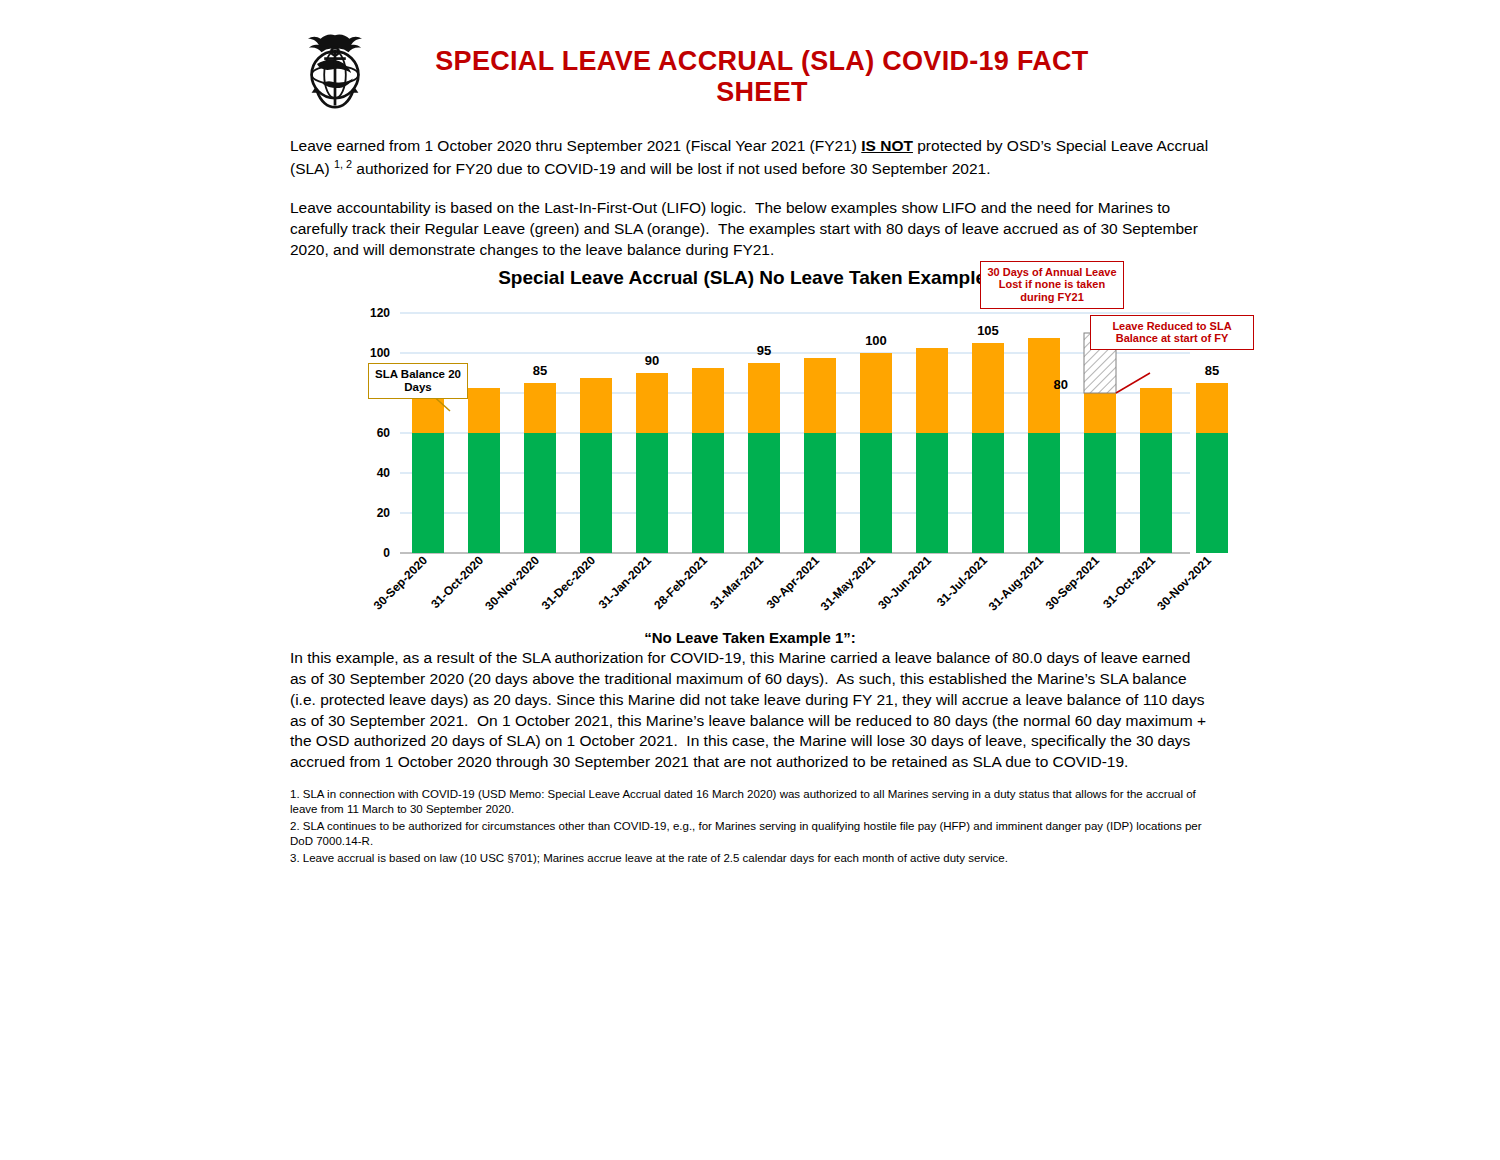SPECIAL LEAVE ACCRUAL (SLA) COVID-19 FACT SHEET
Leave earned from 1 October 2020 thru September 2021 (Fiscal Year 2021 (FY21) IS NOT protected by OSD’s Special Leave Accrual (SLA) 1, 2 authorized for FY20 due to COVID-19 and will be lost if not used before 30 September 2021.
Leave accountability is based on the Last-In-First-Out (LIFO) logic. The below examples show LIFO and the need for Marines to carefully track their Regular Leave (green) and SLA (orange). The examples start with 80 days of leave accrued as of 30 September 2020, and will demonstrate changes to the leave balance during FY21.
Special Leave Accrual (SLA) No Leave Taken Example 1
30 Days of Annual Leave Lost if none is taken during FY21
Leave Reduced to SLA Balance at start of FY
SLA Balance 20 Days
120 100 80 60 40 20 0 85 90 95 100 105 80 85 30-Sep-2020 31-Oct-2020 30-Nov-2020 31-Dec-2020 31-Jan-2021 28-Feb-2021 31-Mar-2021 30-Apr-2021 31-May-2021 30-Jun-2021 31-Jul-2021 31-Aug-2021 30-Sep-2021 31-Oct-2021 30-Nov-2021
“No Leave Taken Example 1”:
In this example, as a result of the SLA authorization for COVID-19, this Marine carried a leave balance of 80.0 days of leave earned as of 30 September 2020 (20 days above the traditional maximum of 60 days). As such, this established the Marine’s SLA balance (i.e. protected leave days) as 20 days. Since this Marine did not take leave during FY 21, they will accrue a leave balance of 110 days as of 30 September 2021. On 1 October 2021, this Marine’s leave balance will be reduced to 80 days (the normal 60 day maximum + the OSD authorized 20 days of SLA) on 1 October 2021. In this case, the Marine will lose 30 days of leave, specifically the 30 days accrued from 1 October 2020 through 30 September 2021 that are not authorized to be retained as SLA due to COVID-19.
1. SLA in connection with COVID-19 (USD Memo: Special Leave Accrual dated 16 March 2020) was authorized to all Marines serving in a duty status that allows for the accrual of leave from 11 March to 30 September 2020.
2. SLA continues to be authorized for circumstances other than COVID-19, e.g., for Marines serving in qualifying hostile file pay (HFP) and imminent danger pay (IDP) locations per DoD 7000.14-R.
3. Leave accrual is based on law (10 USC §701); Marines accrue leave at the rate of 2.5 calendar days for each month of active duty service.